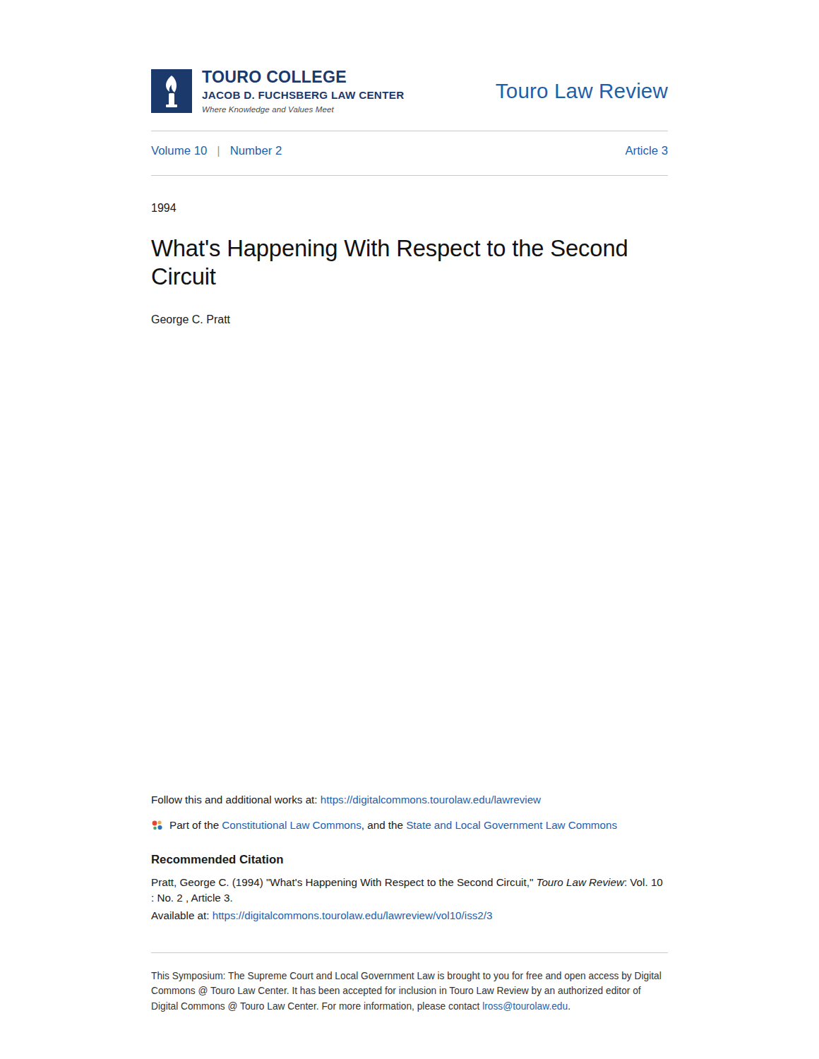TOURO COLLEGE
JACOB D. FUCHSBERG LAW CENTER
Where Knowledge and Values Meet
Touro Law Review
Volume 10 | Number 2
Article 3
1994
What's Happening With Respect to the Second Circuit
George C. Pratt
Follow this and additional works at: https://digitalcommons.tourolaw.edu/lawreview
Part of the Constitutional Law Commons, and the State and Local Government Law Commons
Recommended Citation
Pratt, George C. (1994) "What's Happening With Respect to the Second Circuit," Touro Law Review: Vol. 10 : No. 2 , Article 3.
Available at: https://digitalcommons.tourolaw.edu/lawreview/vol10/iss2/3
This Symposium: The Supreme Court and Local Government Law is brought to you for free and open access by Digital Commons @ Touro Law Center. It has been accepted for inclusion in Touro Law Review by an authorized editor of Digital Commons @ Touro Law Center. For more information, please contact lross@tourolaw.edu.